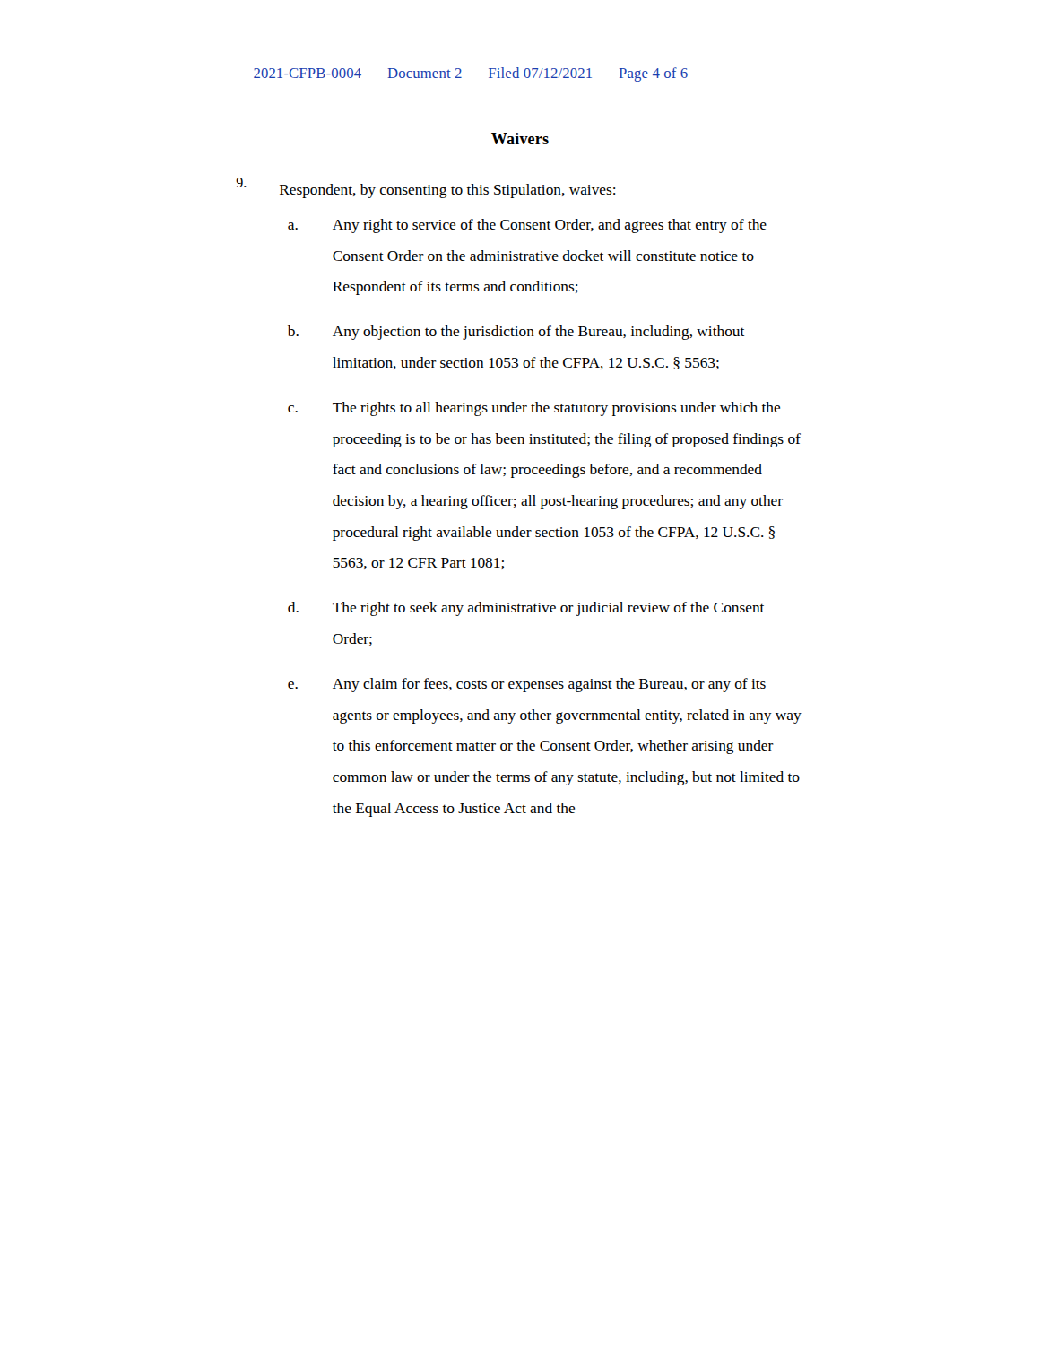2021-CFPB-0004 Document 2 Filed 07/12/2021 Page 4 of 6
Waivers
9.
Respondent, by consenting to this Stipulation, waives:
a. Any right to service of the Consent Order, and agrees that entry of the Consent Order on the administrative docket will constitute notice to Respondent of its terms and conditions;
b. Any objection to the jurisdiction of the Bureau, including, without limitation, under section 1053 of the CFPA, 12 U.S.C. § 5563;
c. The rights to all hearings under the statutory provisions under which the proceeding is to be or has been instituted; the filing of proposed findings of fact and conclusions of law; proceedings before, and a recommended decision by, a hearing officer; all post-hearing procedures; and any other procedural right available under section 1053 of the CFPA, 12 U.S.C. § 5563, or 12 CFR Part 1081;
d. The right to seek any administrative or judicial review of the Consent Order;
e. Any claim for fees, costs or expenses against the Bureau, or any of its agents or employees, and any other governmental entity, related in any way to this enforcement matter or the Consent Order, whether arising under common law or under the terms of any statute, including, but not limited to the Equal Access to Justice Act and the